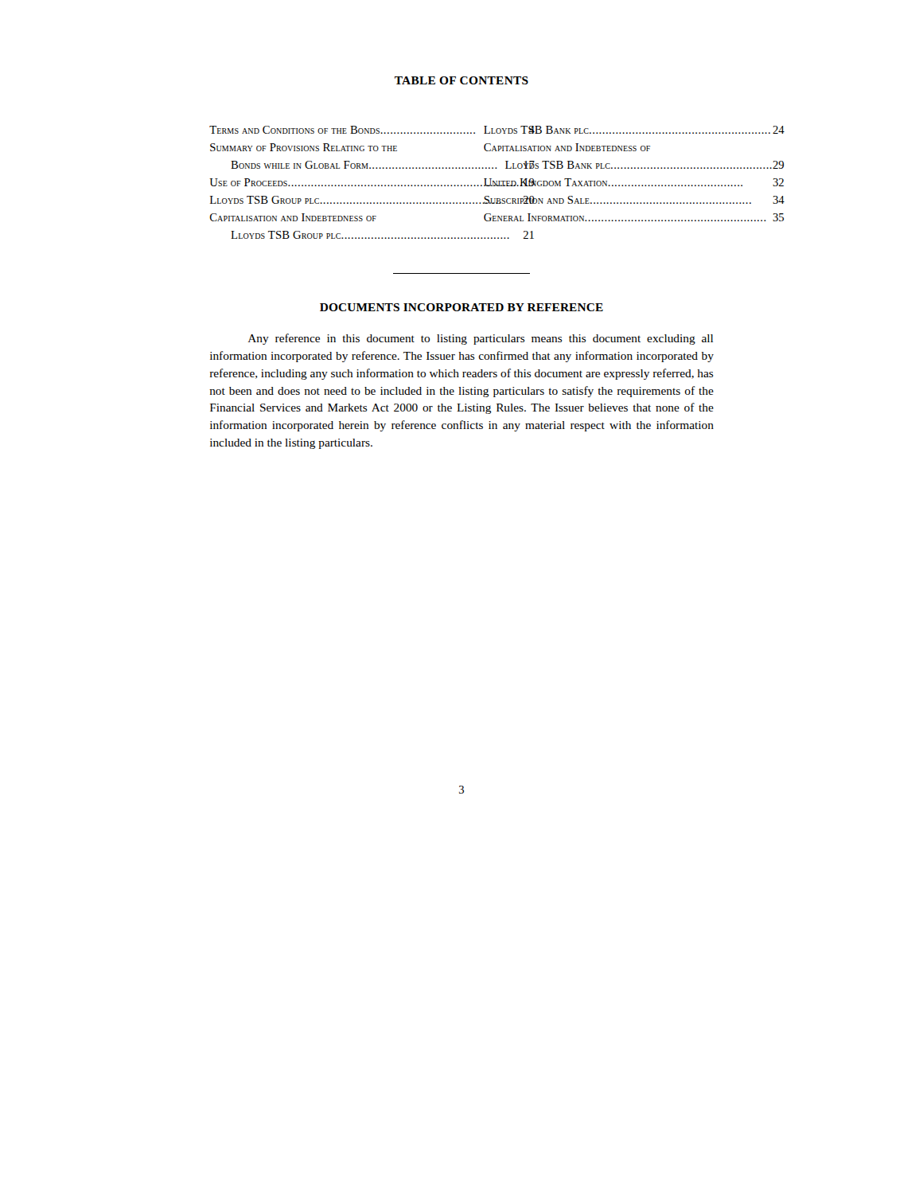TABLE OF CONTENTS
| Terms and Conditions of the Bonds ............................. | 4 |
| Summary of Provisions Relating to the | |
| Bonds while in Global Form ....................................... | 17 |
| Use of Proceeds ....................................................................... | 19 |
| Lloyds TSB Group plc ....................................................... | 20 |
| Capitalisation and Indebtedness of | |
| Lloyds TSB Group plc ................................................... | 21 |
| Lloyds TSB Bank plc ....................................................... | 24 |
| Capitalisation and Indebtedness of | |
| Lloyds TSB Bank plc ................................................. | 29 |
| United Kingdom Taxation ......................................... | 32 |
| Subscription and Sale ................................................. | 34 |
| General Information ....................................................... | 35 |
DOCUMENTS INCORPORATED BY REFERENCE
Any reference in this document to listing particulars means this document excluding all information incorporated by reference. The Issuer has confirmed that any information incorporated by reference, including any such information to which readers of this document are expressly referred, has not been and does not need to be included in the listing particulars to satisfy the requirements of the Financial Services and Markets Act 2000 or the Listing Rules. The Issuer believes that none of the information incorporated herein by reference conflicts in any material respect with the information included in the listing particulars.
3